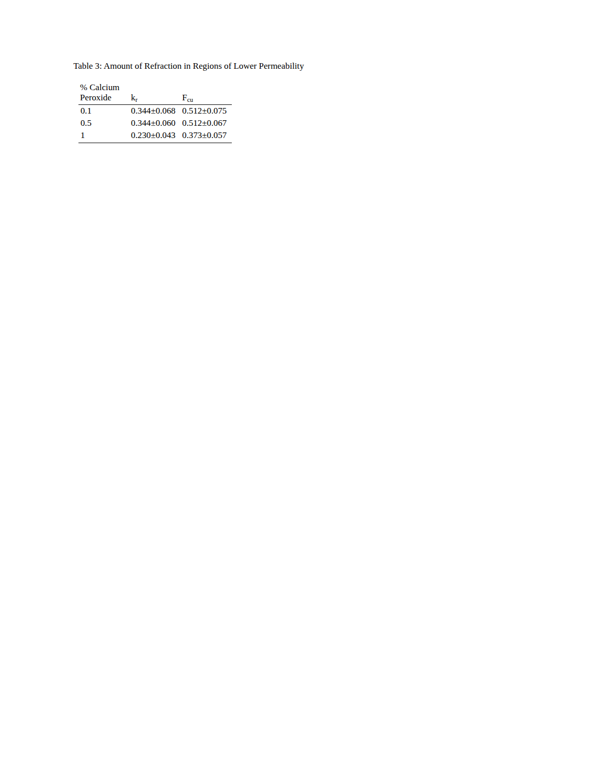Table 3: Amount of Refraction in Regions of Lower Permeability
| % Calcium Peroxide | k r | F cu |
| --- | --- | --- |
| 0.1 | 0.344±0.068 | 0.512±0.075 |
| 0.5 | 0.344±0.060 | 0.512±0.067 |
| 1 | 0.230±0.043 | 0.373±0.057 |